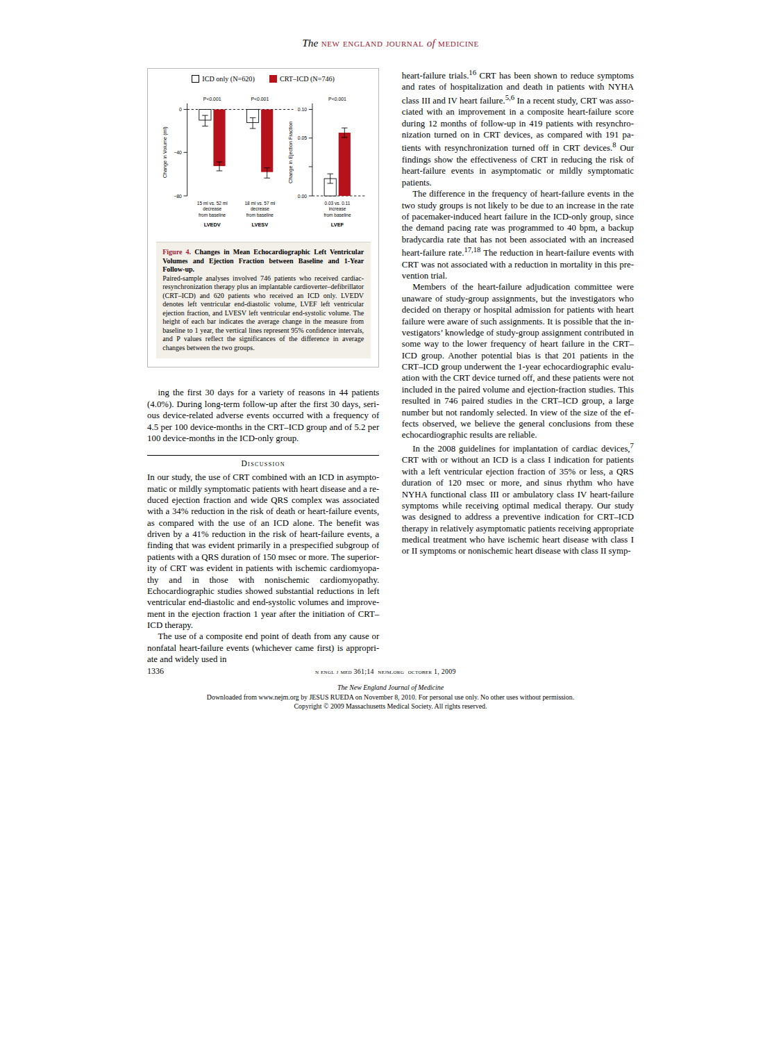The new england journal of medicine
ICD only (N=620) CRT–ICD (N=746)
0 −40 −80 Change in Volume (ml) P<0.001 P<0.001 0.10 0.05 0.00 Change in Ejection Fraction P<0.001 15 ml vs. 52 ml decrease from baseline LVEDV 18 ml vs. 57 ml decrease from baseline LVESV 0.03 vs. 0.11 increase from baseline LVEF
Figure 4. Changes in Mean Echocardiographic Left Ventricular Volumes and Ejection Fraction between Baseline and 1-Year Follow-up.
Paired-sample analyses involved 746 patients who received cardiac-resynchronization therapy plus an implantable cardioverter–defibrillator (CRT–ICD) and 620 patients who received an ICD only. LVEDV denotes left ventricular end-diastolic volume, LVEF left ventricular ejection fraction, and LVESV left ventricular end-systolic volume. The height of each bar indicates the average change in the measure from baseline to 1 year, the vertical lines represent 95% confidence intervals, and P values reflect the significances of the difference in average changes between the two groups.
ing the first 30 days for a variety of reasons in 44 patients (4.0%). During long-term follow-up after the first 30 days, serious device-related adverse events occurred with a frequency of 4.5 per 100 device-months in the CRT–ICD group and of 5.2 per 100 device-months in the ICD-only group.
Discussion
In our study, the use of CRT combined with an ICD in asymptomatic or mildly symptomatic patients with heart disease and a reduced ejection fraction and wide QRS complex was associated with a 34% reduction in the risk of death or heart-failure events, as compared with the use of an ICD alone. The benefit was driven by a 41% reduction in the risk of heart-failure events, a finding that was evident primarily in a prespecified subgroup of patients with a QRS duration of 150 msec or more. The superiority of CRT was evident in patients with ischemic cardiomyopathy and in those with nonischemic cardiomyopathy. Echocardiographic studies showed substantial reductions in left ventricular end-diastolic and end-systolic volumes and improvement in the ejection fraction 1 year after the initiation of CRT–ICD therapy.
The use of a composite end point of death from any cause or nonfatal heart-failure events (whichever came first) is appropriate and widely used in
heart-failure trials.16 CRT has been shown to reduce symptoms and rates of hospitalization and death in patients with NYHA class III and IV heart failure.5,6 In a recent study, CRT was associated with an improvement in a composite heart-failure score during 12 months of follow-up in 419 patients with resynchronization turned on in CRT devices, as compared with 191 patients with resynchronization turned off in CRT devices.8 Our findings show the effectiveness of CRT in reducing the risk of heart-failure events in asymptomatic or mildly symptomatic patients.
The difference in the frequency of heart-failure events in the two study groups is not likely to be due to an increase in the rate of pacemaker-induced heart failure in the ICD-only group, since the demand pacing rate was programmed to 40 bpm, a backup bradycardia rate that has not been associated with an increased heart-failure rate.17,18 The reduction in heart-failure events with CRT was not associated with a reduction in mortality in this prevention trial.
Members of the heart-failure adjudication committee were unaware of study-group assignments, but the investigators who decided on therapy or hospital admission for patients with heart failure were aware of such assignments. It is possible that the investigators’ knowledge of study-group assignment contributed in some way to the lower frequency of heart failure in the CRT–ICD group. Another potential bias is that 201 patients in the CRT–ICD group underwent the 1-year echocardiographic evaluation with the CRT device turned off, and these patients were not included in the paired volume and ejection-fraction studies. This resulted in 746 paired studies in the CRT–ICD group, a large number but not randomly selected. In view of the size of the effects observed, we believe the general conclusions from these echocardiographic results are reliable.
In the 2008 guidelines for implantation of cardiac devices,7 CRT with or without an ICD is a class I indication for patients with a left ventricular ejection fraction of 35% or less, a QRS duration of 120 msec or more, and sinus rhythm who have NYHA functional class III or ambulatory class IV heart-failure symptoms while receiving optimal medical therapy. Our study was designed to address a preventive indication for CRT–ICD therapy in relatively asymptomatic patients receiving appropriate medical treatment who have ischemic heart disease with class I or II symptoms or nonischemic heart disease with class II symp-
1336 n engl j med 361;14 nejm.org october 1, 2009
The New England Journal of Medicine
Downloaded from www.nejm.org by JESUS RUEDA on November 8, 2010. For personal use only. No other uses without permission.
Copyright © 2009 Massachusetts Medical Society. All rights reserved.